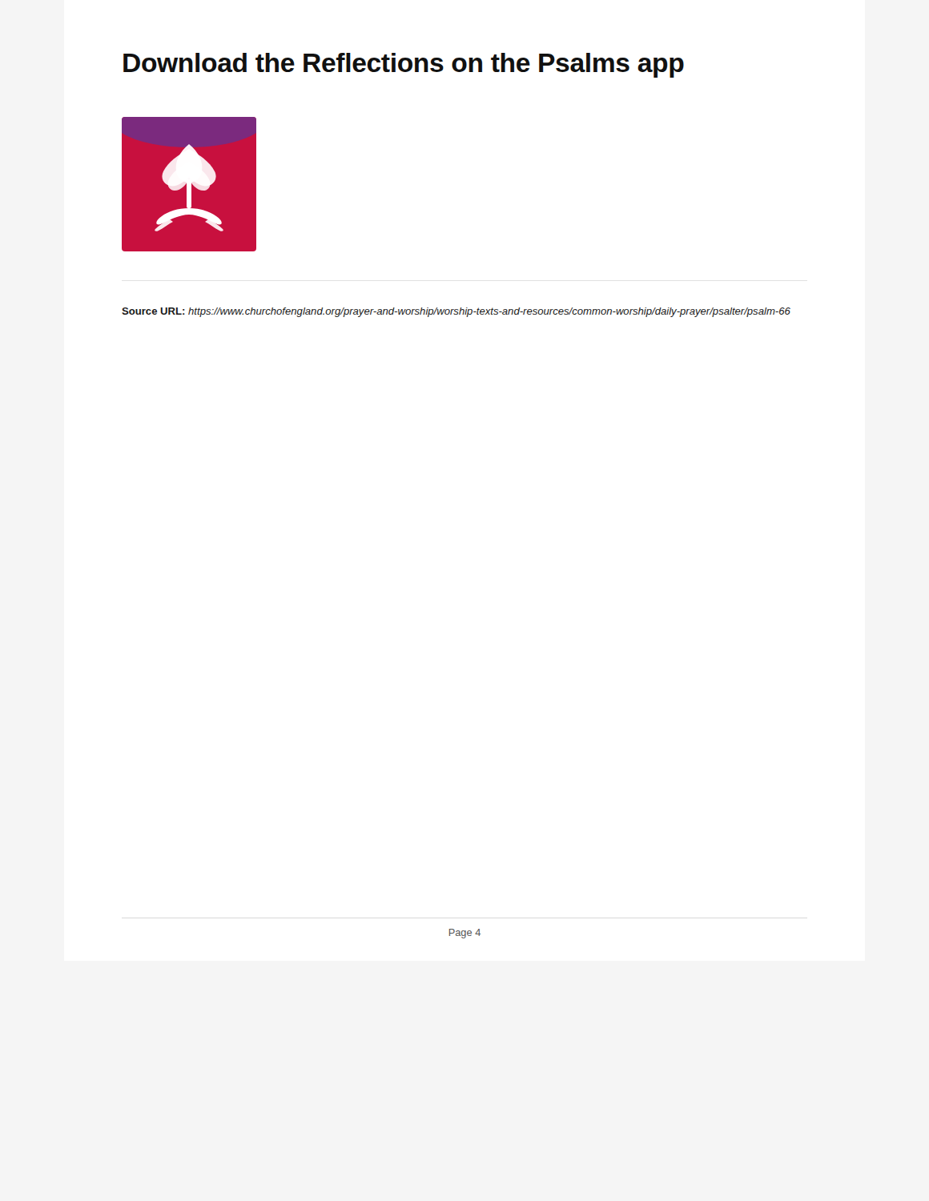Download the Reflections on the Psalms app
Source URL: https://www.churchofengland.org/prayer-and-worship/worship-texts-and-resources/common-worship/daily-prayer/psalter/psalm-66
Page 4